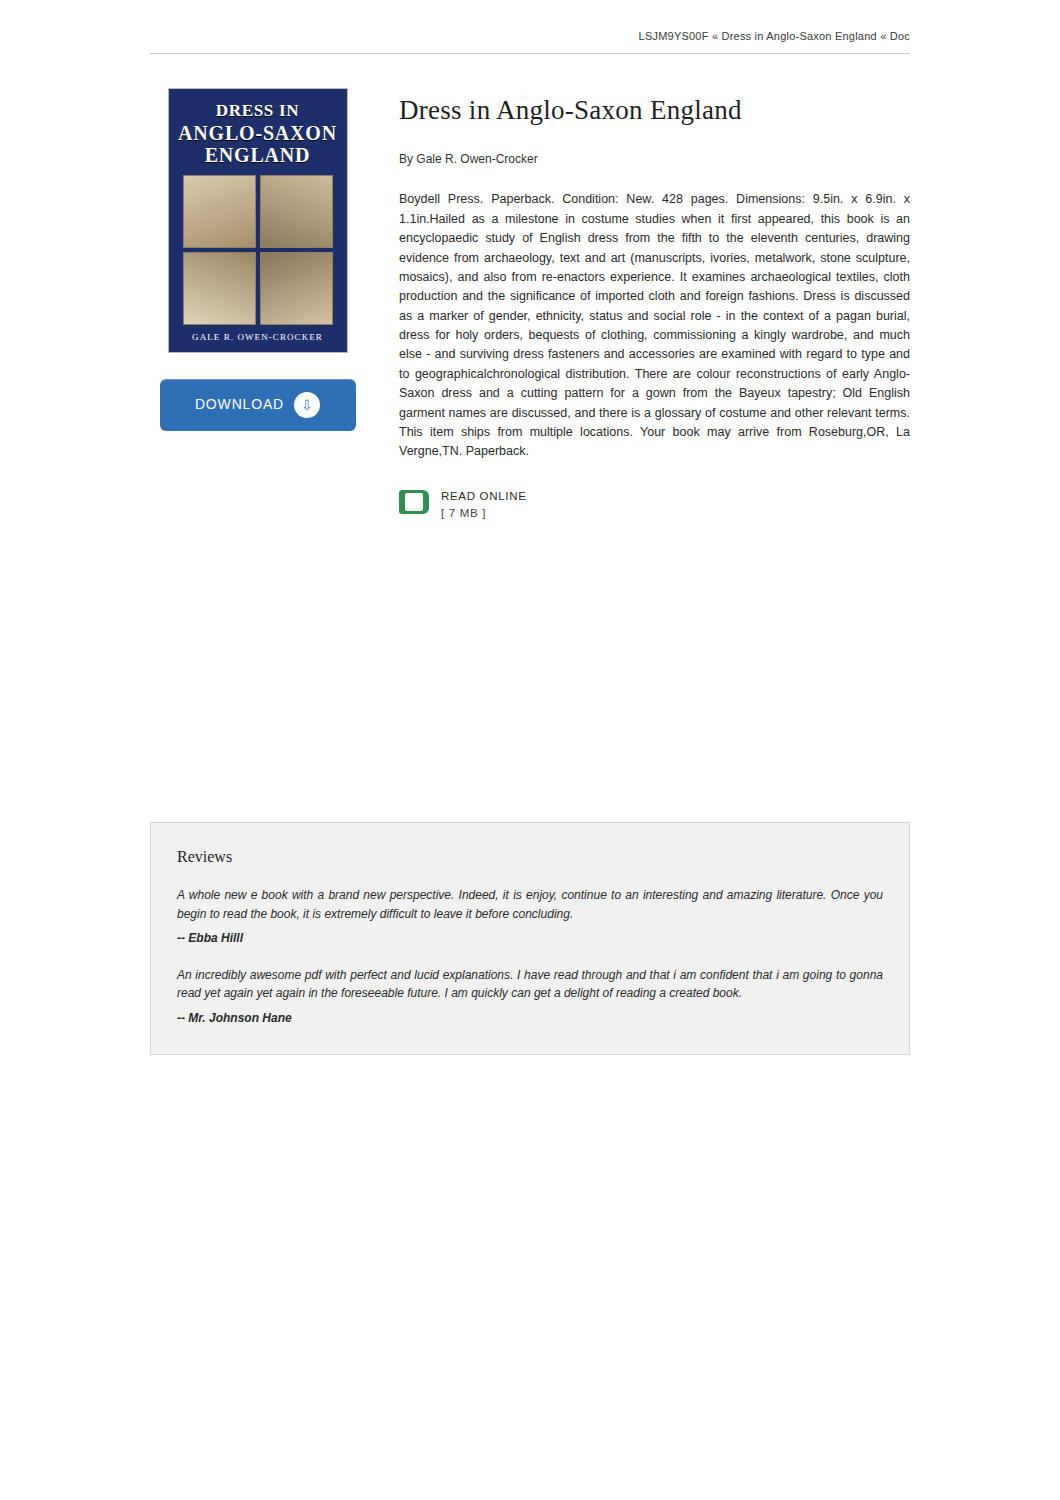LSJM9YS00F « Dress in Anglo-Saxon England « Doc
DRESS IN
ANGLO-SAXON
ENGLAND
GALE R. OWEN-CROCKER
DOWNLOAD ⇩
Dress in Anglo-Saxon England
By Gale R. Owen-Crocker
Boydell Press. Paperback. Condition: New. 428 pages. Dimensions: 9.5in. x 6.9in. x 1.1in.Hailed as a milestone in costume studies when it first appeared, this book is an encyclopaedic study of English dress from the fifth to the eleventh centuries, drawing evidence from archaeology, text and art (manuscripts, ivories, metalwork, stone sculpture, mosaics), and also from re-enactors experience. It examines archaeological textiles, cloth production and the significance of imported cloth and foreign fashions. Dress is discussed as a marker of gender, ethnicity, status and social role - in the context of a pagan burial, dress for holy orders, bequests of clothing, commissioning a kingly wardrobe, and much else - and surviving dress fasteners and accessories are examined with regard to type and to geographicalchronological distribution. There are colour reconstructions of early Anglo-Saxon dress and a cutting pattern for a gown from the Bayeux tapestry; Old English garment names are discussed, and there is a glossary of costume and other relevant terms. This item ships from multiple locations. Your book may arrive from Roseburg,OR, La Vergne,TN. Paperback.
READ ONLINE
[ 7 MB ]
Reviews
A whole new e book with a brand new perspective. Indeed, it is enjoy, continue to an interesting and amazing literature. Once you begin to read the book, it is extremely difficult to leave it before concluding. -- Ebba Hilll
An incredibly awesome pdf with perfect and lucid explanations. I have read through and that i am confident that i am going to gonna read yet again yet again in the foreseeable future. I am quickly can get a delight of reading a created book. -- Mr. Johnson Hane